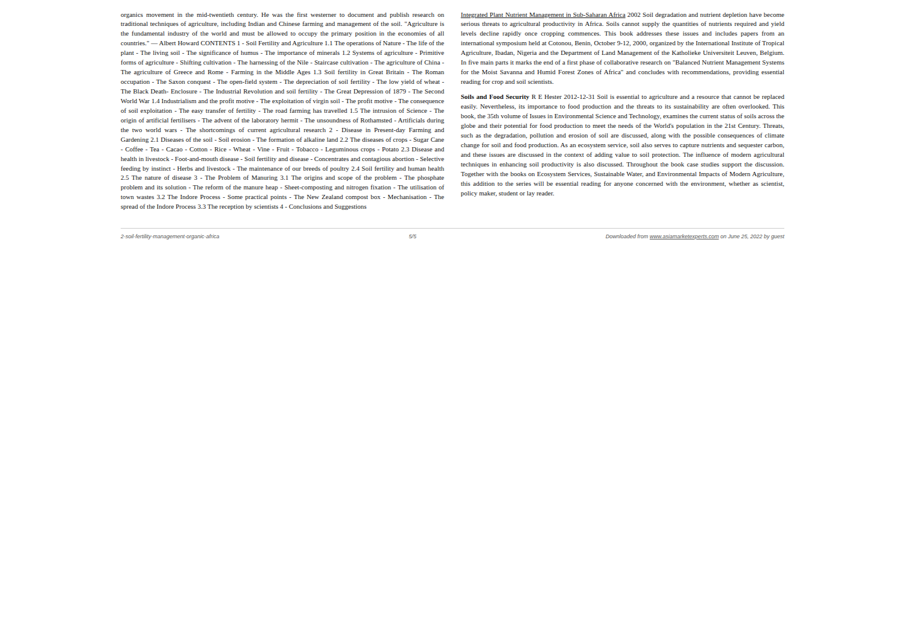organics movement in the mid-twentieth century. He was the first westerner to document and publish research on traditional techniques of agriculture, including Indian and Chinese farming and management of the soil. "Agriculture is the fundamental industry of the world and must be allowed to occupy the primary position in the economies of all countries." — Albert Howard CONTENTS 1 - Soil Fertility and Agriculture 1.1 The operations of Nature - The life of the plant - The living soil - The significance of humus - The importance of minerals 1.2 Systems of agriculture - Primitive forms of agriculture - Shifting cultivation - The harnessing of the Nile - Staircase cultivation - The agriculture of China - The agriculture of Greece and Rome - Farming in the Middle Ages 1.3 Soil fertility in Great Britain - The Roman occupation - The Saxon conquest - The open-field system - The depreciation of soil fertility - The low yield of wheat - The Black Death- Enclosure - The Industrial Revolution and soil fertility - The Great Depression of 1879 - The Second World War 1.4 Industrialism and the profit motive - The exploitation of virgin soil - The profit motive - The consequence of soil exploitation - The easy transfer of fertility - The road farming has travelled 1.5 The intrusion of Science - The origin of artificial fertilisers - The advent of the laboratory hermit - The unsoundness of Rothamsted - Artificials during the two world wars - The shortcomings of current agricultural research 2 - Disease in Present-day Farming and Gardening 2.1 Diseases of the soil - Soil erosion - The formation of alkaline land 2.2 The diseases of crops - Sugar Cane - Coffee - Tea - Cacao - Cotton - Rice - Wheat - Vine - Fruit - Tobacco - Leguminous crops - Potato 2.3 Disease and health in livestock - Foot-and-mouth disease - Soil fertility and disease - Concentrates and contagious abortion - Selective feeding by instinct - Herbs and livestock - The maintenance of our breeds of poultry 2.4 Soil fertility and human health 2.5 The nature of disease 3 - The Problem of Manuring 3.1 The origins and scope of the problem - The phosphate problem and its solution - The reform of the manure heap - Sheet-composting and nitrogen fixation - The utilisation of town wastes 3.2 The Indore Process - Some practical points - The New Zealand compost box - Mechanisation - The spread of the Indore Process 3.3 The reception by scientists 4 - Conclusions and Suggestions
Integrated Plant Nutrient Management in Sub-Saharan Africa 2002 Soil degradation and nutrient depletion have become serious threats to agricultural productivity in Africa. Soils cannot supply the quantities of nutrients required and yield levels decline rapidly once cropping commences. This book addresses these issues and includes papers from an international symposium held at Cotonou, Benin, October 9-12, 2000, organized by the International Institute of Tropical Agriculture, Ibadan, Nigeria and the Department of Land Management of the Katholieke Universiteit Leuven, Belgium. In five main parts it marks the end of a first phase of collaborative research on "Balanced Nutrient Management Systems for the Moist Savanna and Humid Forest Zones of Africa" and concludes with recommendations, providing essential reading for crop and soil scientists.
Soils and Food Security R E Hester 2012-12-31 Soil is essential to agriculture and a resource that cannot be replaced easily. Nevertheless, its importance to food production and the threats to its sustainability are often overlooked. This book, the 35th volume of Issues in Environmental Science and Technology, examines the current status of soils across the globe and their potential for food production to meet the needs of the World's population in the 21st Century. Threats, such as the degradation, pollution and erosion of soil are discussed, along with the possible consequences of climate change for soil and food production. As an ecosystem service, soil also serves to capture nutrients and sequester carbon, and these issues are discussed in the context of adding value to soil protection. The influence of modern agricultural techniques in enhancing soil productivity is also discussed. Throughout the book case studies support the discussion. Together with the books on Ecosystem Services, Sustainable Water, and Environmental Impacts of Modern Agriculture, this addition to the series will be essential reading for anyone concerned with the environment, whether as scientist, policy maker, student or lay reader.
2-soil-fertility-management-organic-africa 5/5 Downloaded from www.asiamarketexperts.com on June 25, 2022 by guest